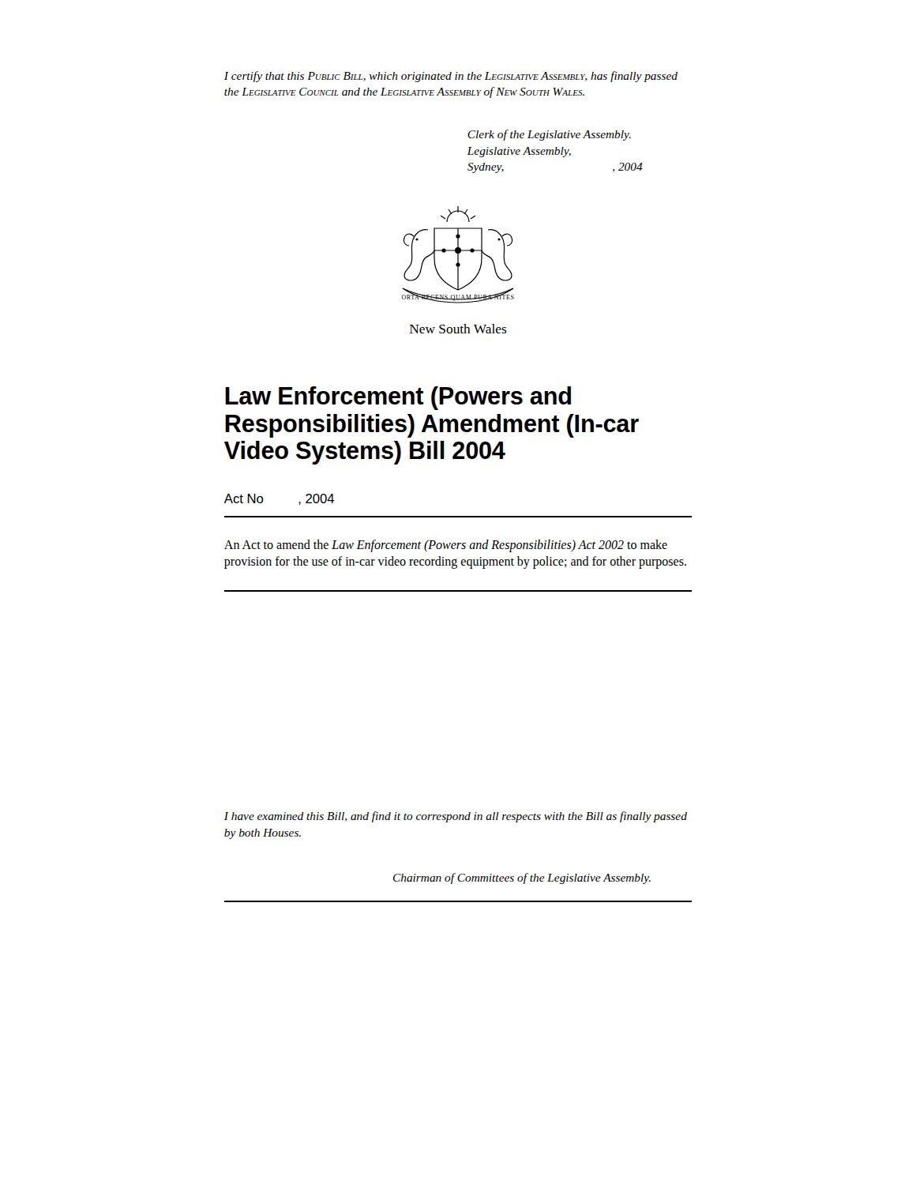I certify that this Public Bill, which originated in the Legislative Assembly, has finally passed the Legislative Council and the Legislative Assembly of New South Wales.
Clerk of the Legislative Assembly. Legislative Assembly, Sydney,, 2004
ORTA RECENS QUAM PURA NITES
New South Wales
Law Enforcement (Powers and Responsibilities) Amendment (In-car Video Systems) Bill 2004
Act No , 2004
An Act to amend the Law Enforcement (Powers and Responsibilities) Act 2002 to make provision for the use of in-car video recording equipment by police; and for other purposes.
I have examined this Bill, and find it to correspond in all respects with the Bill as finally passed by both Houses.
Chairman of Committees of the Legislative Assembly.